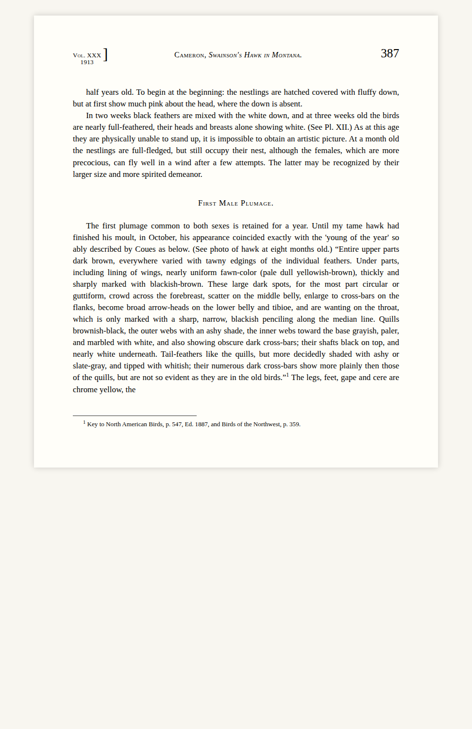Vol. XXX 1913 ] Cameron, Swainson's Hawk in Montana. 387
half years old. To begin at the beginning: the nestlings are hatched covered with fluffy down, but at first show much pink about the head, where the down is absent.
In two weeks black feathers are mixed with the white down, and at three weeks old the birds are nearly full-feathered, their heads and breasts alone showing white. (See Pl. XII.) As at this age they are physically unable to stand up, it is impossible to obtain an artistic picture. At a month old the nestlings are full-fledged, but still occupy their nest, although the females, which are more precocious, can fly well in a wind after a few attempts. The latter may be recognized by their larger size and more spirited demeanor.
First Male Plumage.
The first plumage common to both sexes is retained for a year. Until my tame hawk had finished his moult, in October, his appearance coincided exactly with the 'young of the year' so ably described by Coues as below. (See photo of hawk at eight months old.) “Entire upper parts dark brown, everywhere varied with tawny edgings of the individual feathers. Under parts, including lining of wings, nearly uniform fawn-color (pale dull yellowish-brown), thickly and sharply marked with blackish-brown. These large dark spots, for the most part circular or guttiform, crowd across the forebreast, scatter on the middle belly, enlarge to cross-bars on the flanks, become broad arrow-heads on the lower belly and tibioe, and are wanting on the throat, which is only marked with a sharp, narrow, blackish penciling along the median line. Quills brownish-black, the outer webs with an ashy shade, the inner webs toward the base grayish, paler, and marbled with white, and also showing obscure dark cross-bars; their shafts black on top, and nearly white underneath. Tail-feathers like the quills, but more decidedly shaded with ashy or slate-gray, and tipped with whitish; their numerous dark cross-bars show more plainly then those of the quills, but are not so evident as they are in the old birds.”1 The legs, feet, gape and cere are chrome yellow, the
1 Key to North American Birds, p. 547, Ed. 1887, and Birds of the Northwest, p. 359.